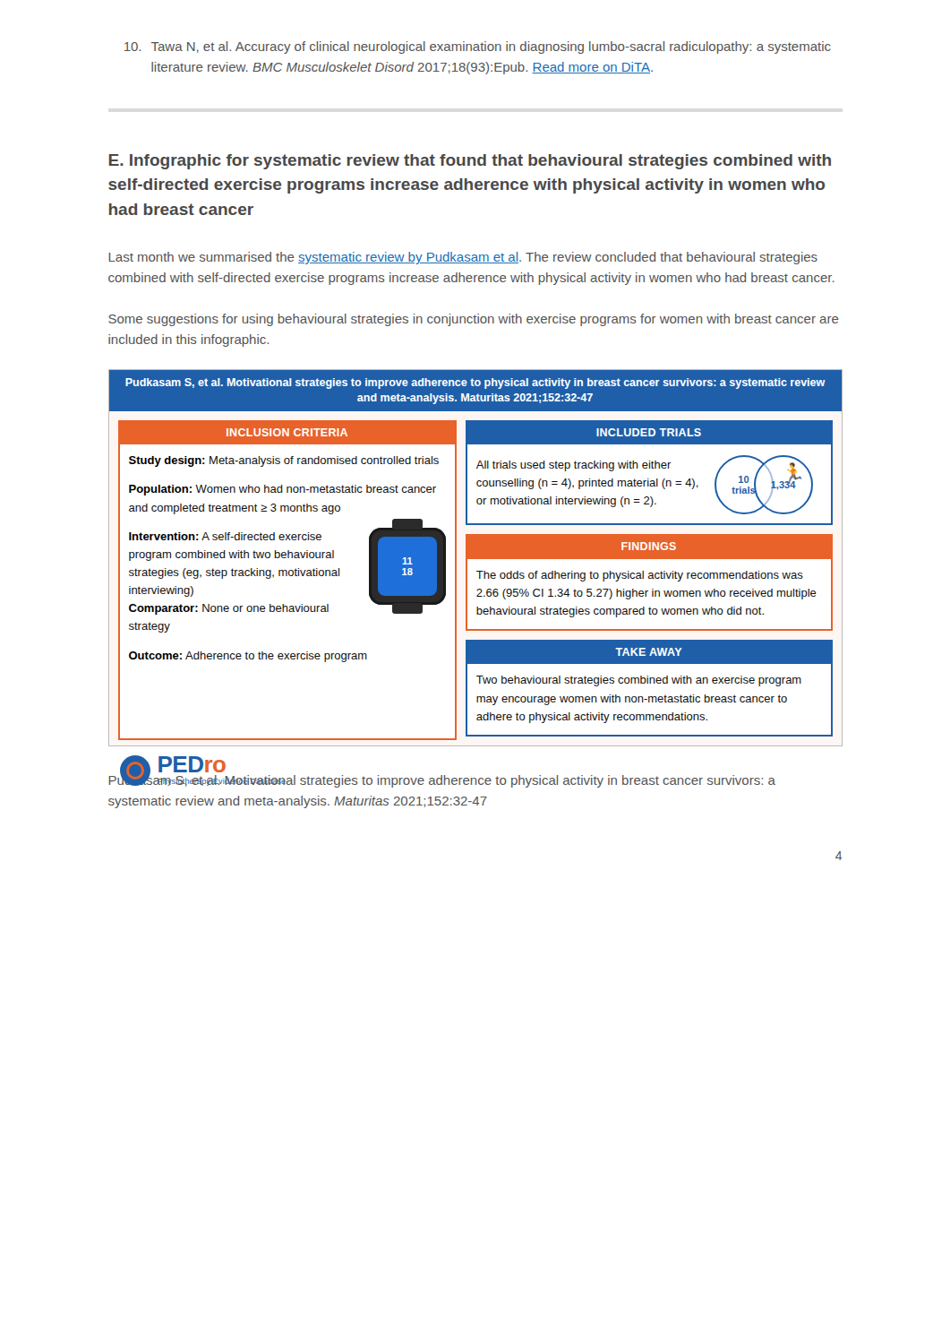10. Tawa N, et al. Accuracy of clinical neurological examination in diagnosing lumbo-sacral radiculopathy: a systematic literature review. BMC Musculoskelet Disord 2017;18(93):Epub. Read more on DiTA.
E. Infographic for systematic review that found that behavioural strategies combined with self-directed exercise programs increase adherence with physical activity in women who had breast cancer
Last month we summarised the systematic review by Pudkasam et al. The review concluded that behavioural strategies combined with self-directed exercise programs increase adherence with physical activity in women who had breast cancer.
Some suggestions for using behavioural strategies in conjunction with exercise programs for women with breast cancer are included in this infographic.
Pudkasam S, et al. Motivational strategies to improve adherence to physical activity in breast cancer survivors: a systematic review and meta-analysis. Maturitas 2021;152:32-47
INCLUSION CRITERIA
Study design: Meta-analysis of randomised controlled trials
Population: Women who had non-metastatic breast cancer and completed treatment ≥ 3 months ago
11
18
Intervention: A self-directed exercise program combined with two behavioural strategies (eg, step tracking, motivational interviewing)
Comparator: None or one behavioural strategy
Outcome: Adherence to the exercise program
PEDro
Physiotherapy Evidence Database
INCLUDED TRIALS
All trials used step tracking with either counselling (n = 4), printed material (n = 4), or motivational interviewing (n = 2).
10
trials
1,334
🏃
FINDINGS
The odds of adhering to physical activity recommendations was 2.66 (95% CI 1.34 to 5.27) higher in women who received multiple behavioural strategies compared to women who did not.
TAKE AWAY
Two behavioural strategies combined with an exercise program may encourage women with non-metastatic breast cancer to adhere to physical activity recommendations.
Pudkasam S, et al. Motivational strategies to improve adherence to physical activity in breast cancer survivors: a systematic review and meta-analysis. Maturitas 2021;152:32-47
4